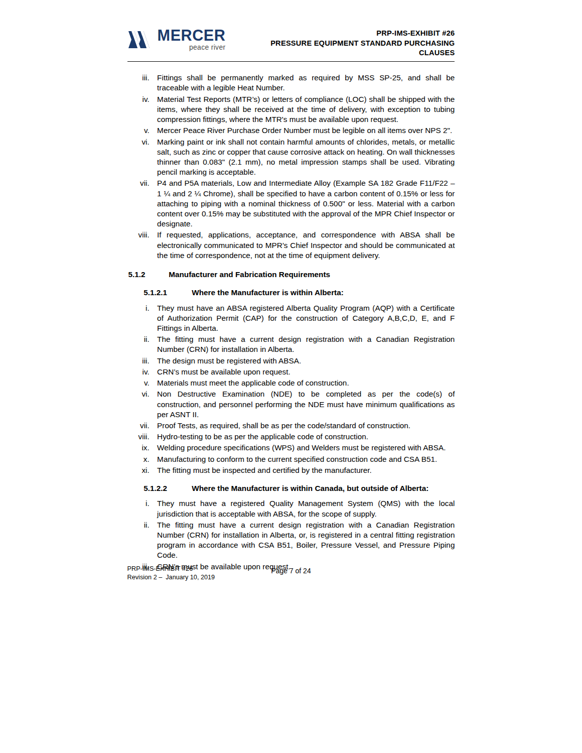MERCER
peace river
PRP-IMS-EXHIBIT #26
PRESSURE EQUIPMENT STANDARD PURCHASING CLAUSES
iii. Fittings shall be permanently marked as required by MSS SP-25, and shall be traceable with a legible Heat Number.
iv. Material Test Reports (MTR’s) or letters of compliance (LOC) shall be shipped with the items, where they shall be received at the time of delivery, with exception to tubing compression fittings, where the MTR's must be available upon request.
v. Mercer Peace River Purchase Order Number must be legible on all items over NPS 2".
vi. Marking paint or ink shall not contain harmful amounts of chlorides, metals, or metallic salt, such as zinc or copper that cause corrosive attack on heating. On wall thicknesses thinner than 0.083" (2.1 mm), no metal impression stamps shall be used. Vibrating pencil marking is acceptable.
vii. P4 and P5A materials, Low and Intermediate Alloy (Example SA 182 Grade F11/F22 – 1 ¼ and 2 ¼ Chrome), shall be specified to have a carbon content of 0.15% or less for attaching to piping with a nominal thickness of 0.500" or less. Material with a carbon content over 0.15% may be substituted with the approval of the MPR Chief Inspector or designate.
viii. If requested, applications, acceptance, and correspondence with ABSA shall be electronically communicated to MPR’s Chief Inspector and should be communicated at the time of correspondence, not at the time of equipment delivery.
5.1.2 Manufacturer and Fabrication Requirements
5.1.2.1 Where the Manufacturer is within Alberta:
i. They must have an ABSA registered Alberta Quality Program (AQP) with a Certificate of Authorization Permit (CAP) for the construction of Category A,B,C,D, E, and F Fittings in Alberta.
ii. The fitting must have a current design registration with a Canadian Registration Number (CRN) for installation in Alberta.
iii. The design must be registered with ABSA.
iv. CRN’s must be available upon request.
v. Materials must meet the applicable code of construction.
vi. Non Destructive Examination (NDE) to be completed as per the code(s) of construction, and personnel performing the NDE must have minimum qualifications as per ASNT II.
vii. Proof Tests, as required, shall be as per the code/standard of construction.
viii. Hydro-testing to be as per the applicable code of construction.
ix. Welding procedure specifications (WPS) and Welders must be registered with ABSA.
x. Manufacturing to conform to the current specified construction code and CSA B51.
xi. The fitting must be inspected and certified by the manufacturer.
5.1.2.2 Where the Manufacturer is within Canada, but outside of Alberta:
i. They must have a registered Quality Management System (QMS) with the local jurisdiction that is acceptable with ABSA, for the scope of supply.
ii. The fitting must have a current design registration with a Canadian Registration Number (CRN) for installation in Alberta, or, is registered in a central fitting registration program in accordance with CSA B51, Boiler, Pressure Vessel, and Pressure Piping Code.
iii. CRN’s must be available upon request.
PRP-IMS-EXHIBIT #26
Revision 2 – January 10, 2019
Page 7 of 24